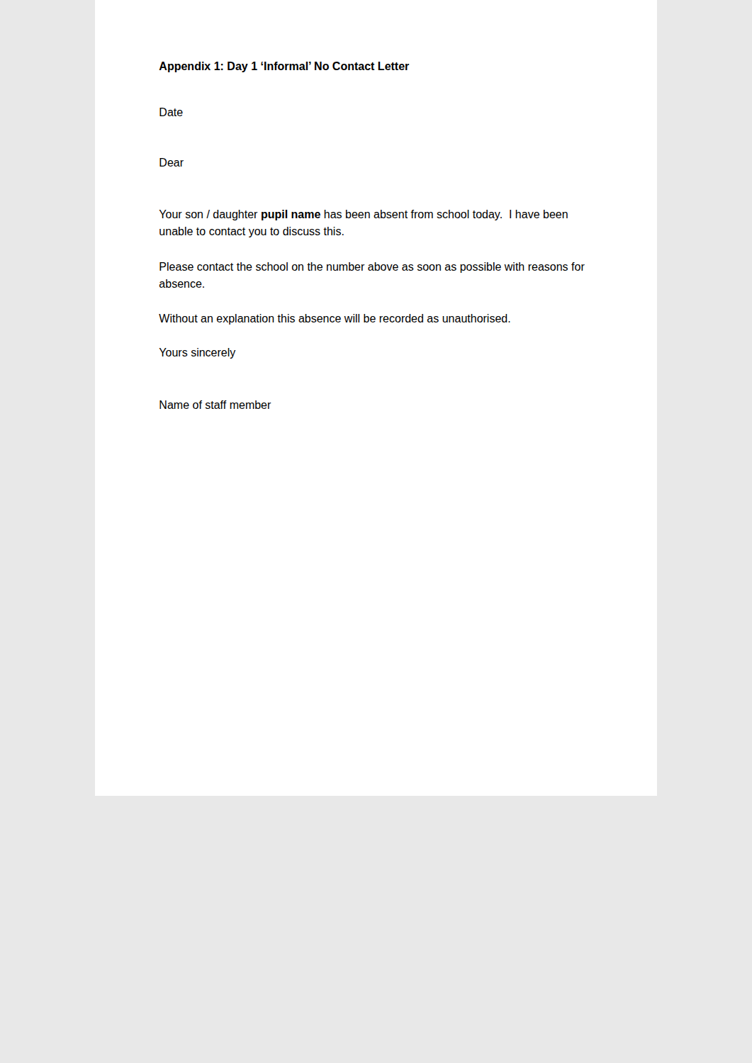Appendix 1: Day 1 ‘Informal’ No Contact Letter
Date
Dear
Your son / daughter pupil name has been absent from school today. I have been unable to contact you to discuss this.
Please contact the school on the number above as soon as possible with reasons for absence.
Without an explanation this absence will be recorded as unauthorised.
Yours sincerely
Name of staff member